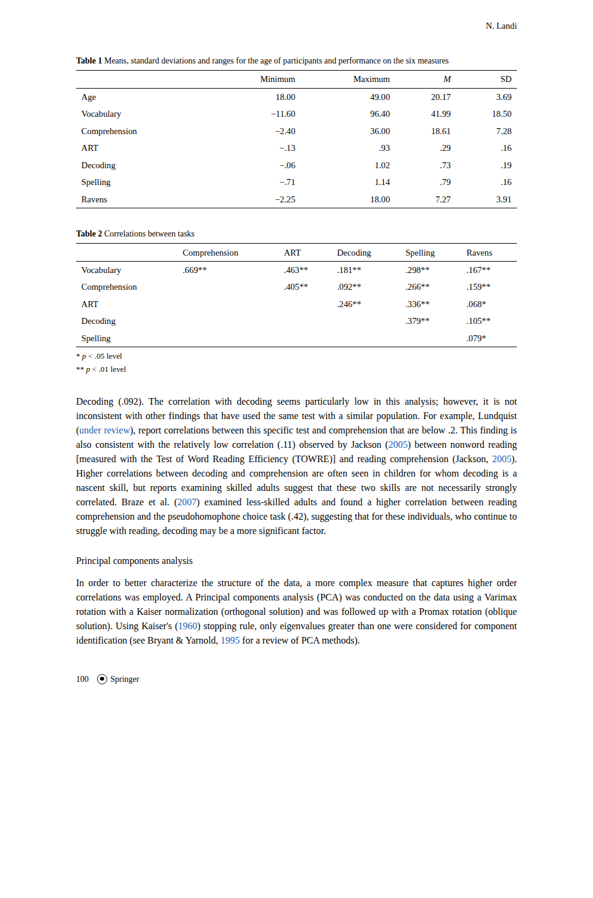N. Landi
Table 1 Means, standard deviations and ranges for the age of participants and performance on the six measures
| | Minimum | Maximum | M | SD |
| --- | --- | --- | --- | --- |
| Age | 18.00 | 49.00 | 20.17 | 3.69 |
| Vocabulary | −11.60 | 96.40 | 41.99 | 18.50 |
| Comprehension | −2.40 | 36.00 | 18.61 | 7.28 |
| ART | −.13 | .93 | .29 | .16 |
| Decoding | −.06 | 1.02 | .73 | .19 |
| Spelling | −.71 | 1.14 | .79 | .16 |
| Ravens | −2.25 | 18.00 | 7.27 | 3.91 |
Table 2 Correlations between tasks
| | Comprehension | ART | Decoding | Spelling | Ravens |
| --- | --- | --- | --- | --- | --- |
| Vocabulary | .669** | .463** | .181** | .298** | .167** |
| Comprehension | | .405** | .092** | .266** | .159** |
| ART | | | .246** | .336** | .068* |
| Decoding | | | | .379** | .105** |
| Spelling | | | | | .079* |
* p < .05 level
** p < .01 level
Decoding (.092). The correlation with decoding seems particularly low in this analysis; however, it is not inconsistent with other findings that have used the same test with a similar population. For example, Lundquist (under review), report correlations between this specific test and comprehension that are below .2. This finding is also consistent with the relatively low correlation (.11) observed by Jackson (2005) between nonword reading [measured with the Test of Word Reading Efficiency (TOWRE)] and reading comprehension (Jackson, 2005). Higher correlations between decoding and comprehension are often seen in children for whom decoding is a nascent skill, but reports examining skilled adults suggest that these two skills are not necessarily strongly correlated. Braze et al. (2007) examined less-skilled adults and found a higher correlation between reading comprehension and the pseudohomophone choice task (.42), suggesting that for these individuals, who continue to struggle with reading, decoding may be a more significant factor.
Principal components analysis
In order to better characterize the structure of the data, a more complex measure that captures higher order correlations was employed. A Principal components analysis (PCA) was conducted on the data using a Varimax rotation with a Kaiser normalization (orthogonal solution) and was followed up with a Promax rotation (oblique solution). Using Kaiser's (1960) stopping rule, only eigenvalues greater than one were considered for component identification (see Bryant & Yarnold, 1995 for a review of PCA methods).
100 Springer